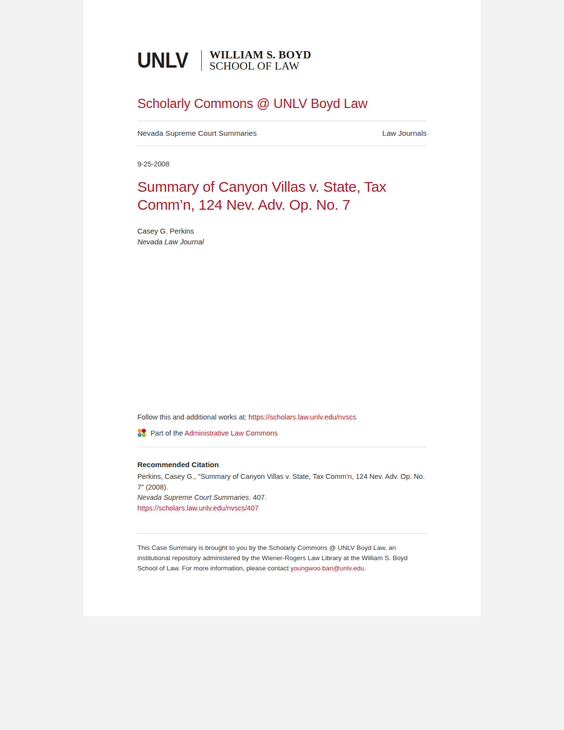UNLV
WILLIAM S. BOYD
SCHOOL OF LAW
Scholarly Commons @ UNLV Boyd Law
Nevada Supreme Court Summaries
Law Journals
9-25-2008
Summary of Canyon Villas v. State, Tax Comm’n, 124 Nev. Adv. Op. No. 7
Casey G. Perkins Nevada Law Journal
Follow this and additional works at: https://scholars.law.unlv.edu/nvscs
Part of the Administrative Law Commons
Recommended Citation
Perkins, Casey G., "Summary of Canyon Villas v. State, Tax Comm’n, 124 Nev. Adv. Op. No. 7" (2008).
Nevada Supreme Court Summaries. 407.
https://scholars.law.unlv.edu/nvscs/407
This Case Summary is brought to you by the Scholarly Commons @ UNLV Boyd Law, an institutional repository administered by the Wiener-Rogers Law Library at the William S. Boyd School of Law. For more information, please contact youngwoo.ban@unlv.edu.